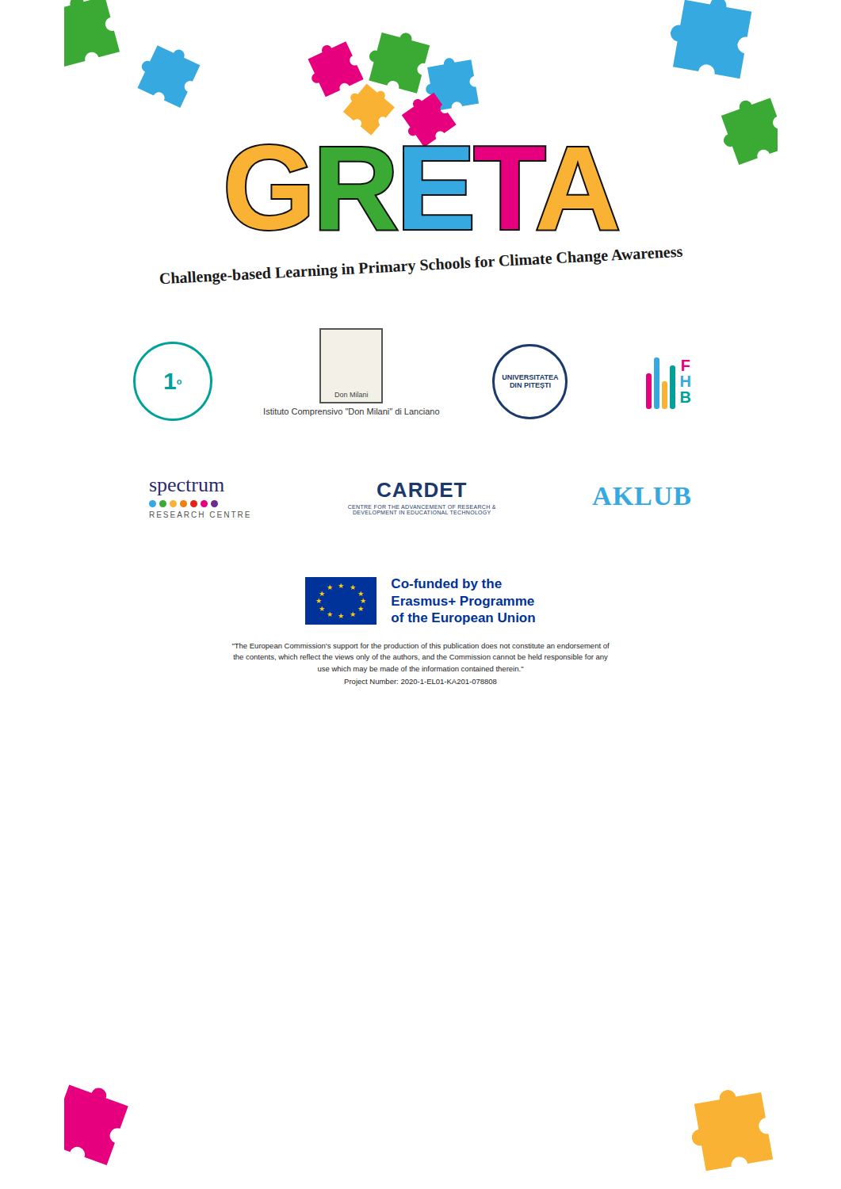GRETA
Challenge-based Learning in Primary Schools for Climate Change Awareness
1o
Don Milani
Istituto Comprensivo "Don Milani" di Lanciano
UNIVERSITATEA DIN PITEȘTI
FHB
spectrum
RESEARCH CENTRE
CARDET
CENTRE FOR THE ADVANCEMENT OF RESEARCH & DEVELOPMENT IN EDUCATIONAL TECHNOLOGY
AKLUB
★ ★ ★ ★ ★ ★ ★ ★ ★ ★ ★ ★
Co-funded by the
Erasmus+ Programme
of the European Union
"The European Commission's support for the production of this publication does not constitute an endorsement of the contents, which reflect the views only of the authors, and the Commission cannot be held responsible for any use which may be made of the information contained therein." Project Number: 2020-1-EL01-KA201-078808